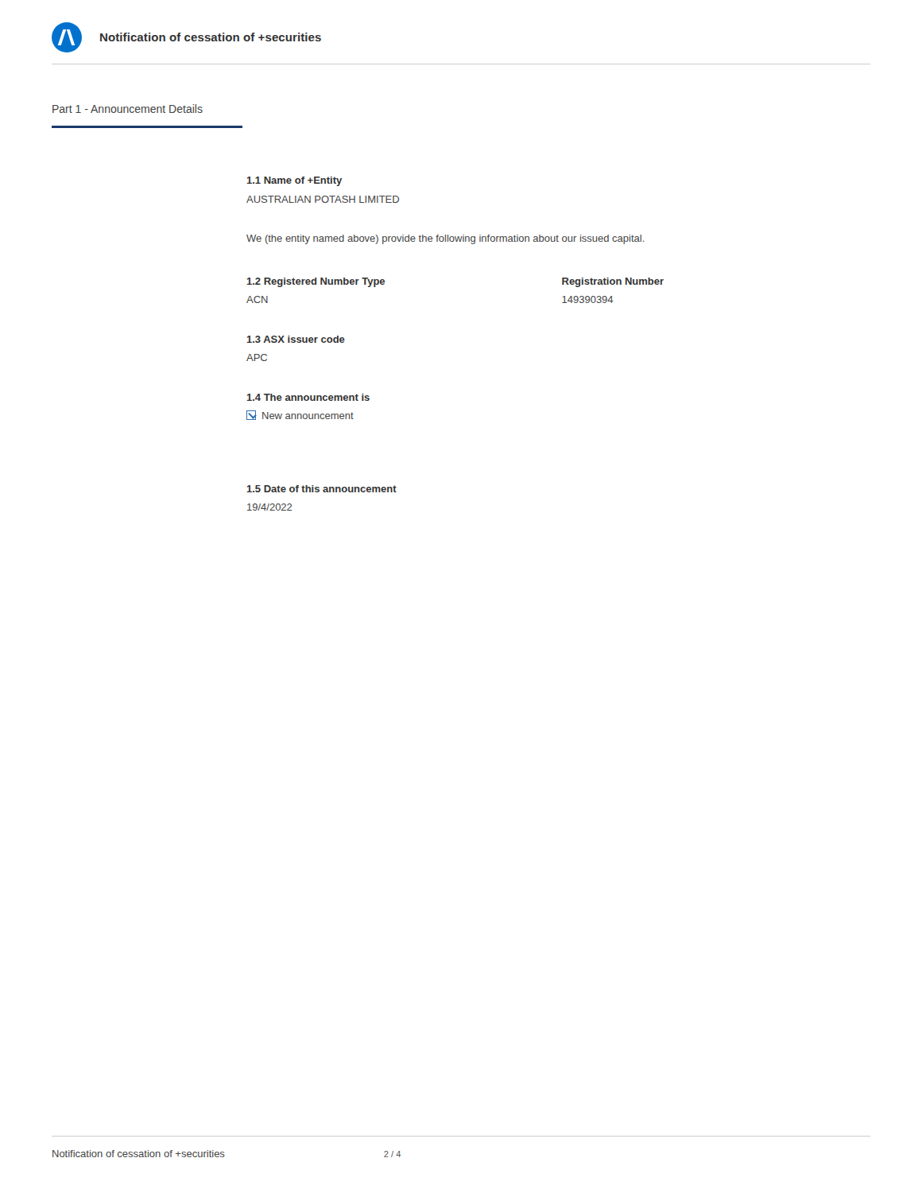Notification of cessation of +securities
Part 1 - Announcement Details
1.1 Name of +Entity
AUSTRALIAN POTASH LIMITED
We (the entity named above) provide the following information about our issued capital.
1.2 Registered Number Type
ACN
Registration Number
149390394
1.3 ASX issuer code
APC
1.4 The announcement is
New announcement
1.5 Date of this announcement
19/4/2022
Notification of cessation of +securities
2 / 4